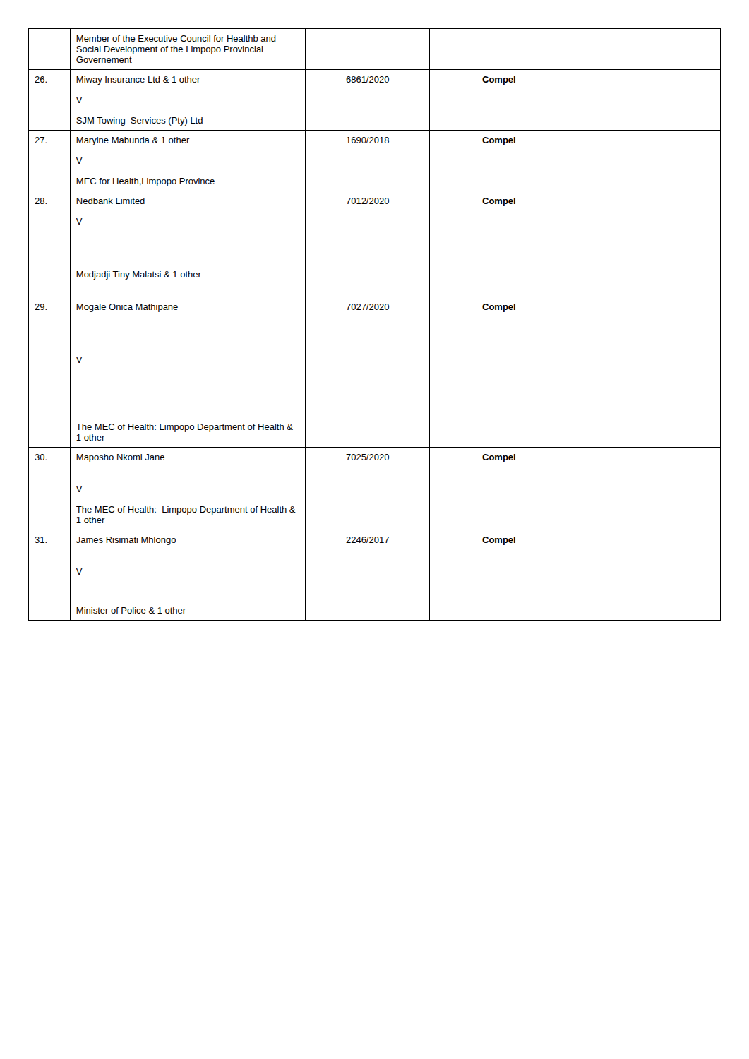| | Member of the Executive Council for Healthb and Social Development of the Limpopo Provincial Governement | | | |
| 26. | Miway Insurance Ltd & 1 other V SJM Towing Services (Pty) Ltd | 6861/2020 | Compel | |
| 27. | Marylne Mabunda & 1 other V MEC for Health,Limpopo Province | 1690/2018 | Compel | |
| 28. | Nedbank Limited V Modjadji Tiny Malatsi & 1 other | 7012/2020 | Compel | |
| 29. | Mogale Onica Mathipane V The MEC of Health: Limpopo Department of Health & 1 other | 7027/2020 | Compel | |
| 30. | Maposho Nkomi Jane V The MEC of Health: Limpopo Department of Health & 1 other | 7025/2020 | Compel | |
| 31. | James Risimati Mhlongo V Minister of Police & 1 other | 2246/2017 | Compel | |